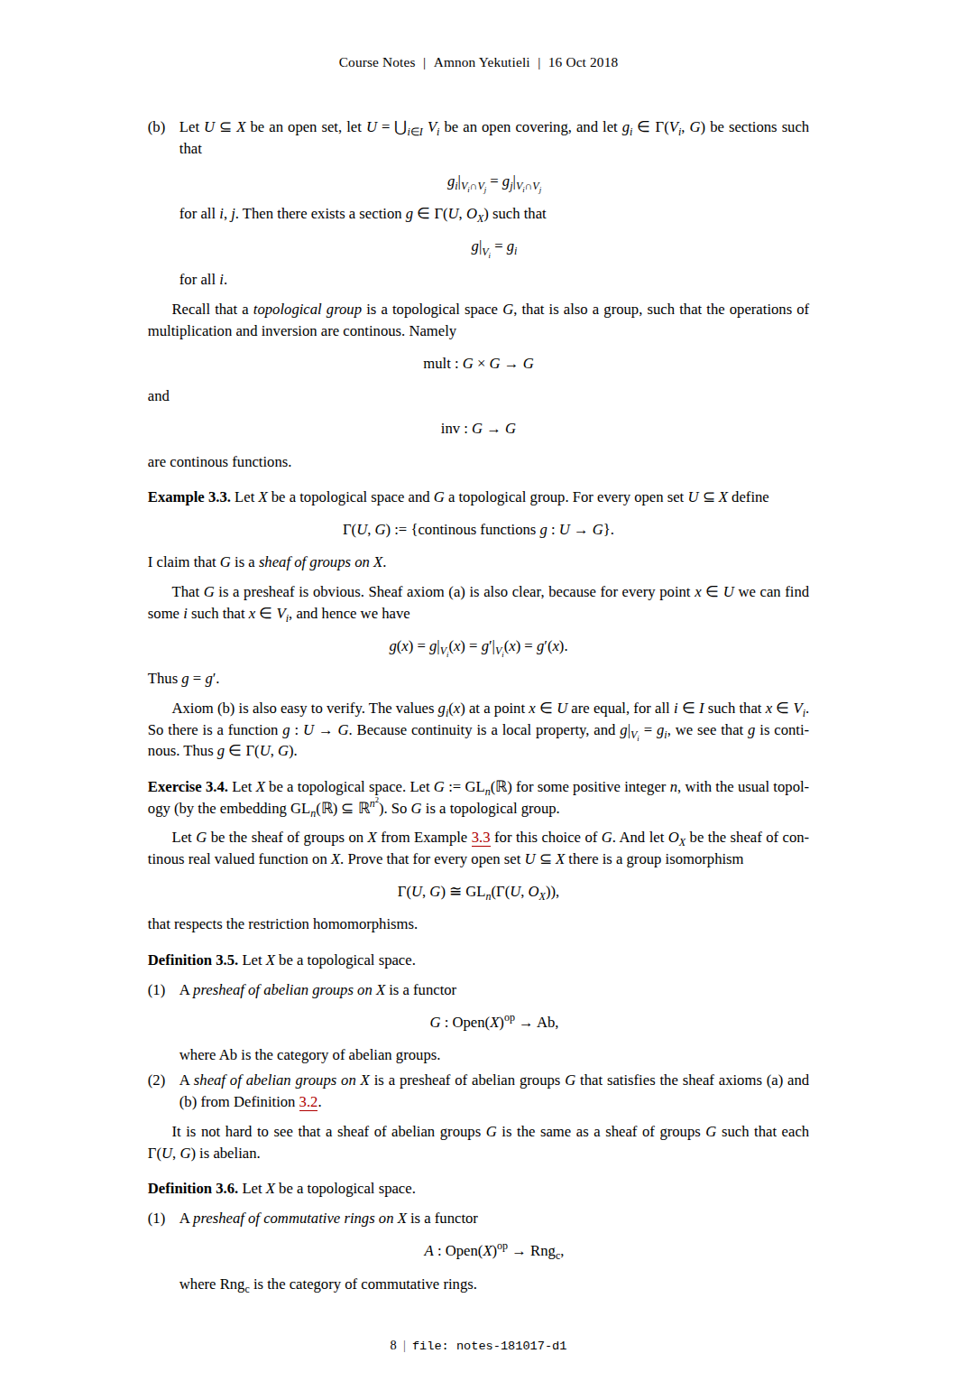Course Notes|Amnon Yekutieli|16 Oct 2018
(b)
Let U ⊆ X be an open set, let U = ⋃i∈I Vi be an open covering, and let gi ∈ Γ(Vi, G) be sections such that gi|Vi∩Vj = gj|Vi∩Vj for all i, j. Then there exists a section g ∈ Γ(U, OX) such that g|Vi = gi for all i.
Recall that a topological group is a topological space G, that is also a group, such that the operations of multiplication and inversion are continous. Namely
mult : G × G → G
and
inv : G → G
are continous functions.
Example 3.3. Let X be a topological space and G a topological group. For every open set U ⊆ X define
Γ(U, G) := {continous functions g : U → G}.
I claim that G is a sheaf of groups on X.
That G is a presheaf is obvious. Sheaf axiom (a) is also clear, because for every point x ∈ U we can find some i such that x ∈ Vi, and hence we have
g(x) = g|Vi(x) = g′|Vi(x) = g′(x).
Thus g = g′.
Axiom (b) is also easy to verify. The values gi(x) at a point x ∈ U are equal, for all i ∈ I such that x ∈ Vi. So there is a function g : U → G. Because continuity is a local property, and g|Vi = gi, we see that g is continous. Thus g ∈ Γ(U, G).
Exercise 3.4. Let X be a topological space. Let G := GLn(ℝ) for some positive integer n, with the usual topology (by the embedding GLn(ℝ) ⊆ ℝn2). So G is a topological group.
Let G be the sheaf of groups on X from Example 3.3 for this choice of G. And let OX be the sheaf of continous real valued function on X. Prove that for every open set U ⊆ X there is a group isomorphism
Γ(U, G) ≅ GLn(Γ(U, OX)),
that respects the restriction homomorphisms.
Definition 3.5. Let X be a topological space.
(1)
A presheaf of abelian groups on X is a functor G : Open(X)op → Ab, where Ab is the category of abelian groups.
(2)
A sheaf of abelian groups on X is a presheaf of abelian groups G that satisfies the sheaf axioms (a) and (b) from Definition 3.2.
It is not hard to see that a sheaf of abelian groups G is the same as a sheaf of groups G such that each Γ(U, G) is abelian.
Definition 3.6. Let X be a topological space.
(1)
A presheaf of commutative rings on X is a functor A : Open(X)op → Rngc, where Rngc is the category of commutative rings.
8|file: notes-181017-d1